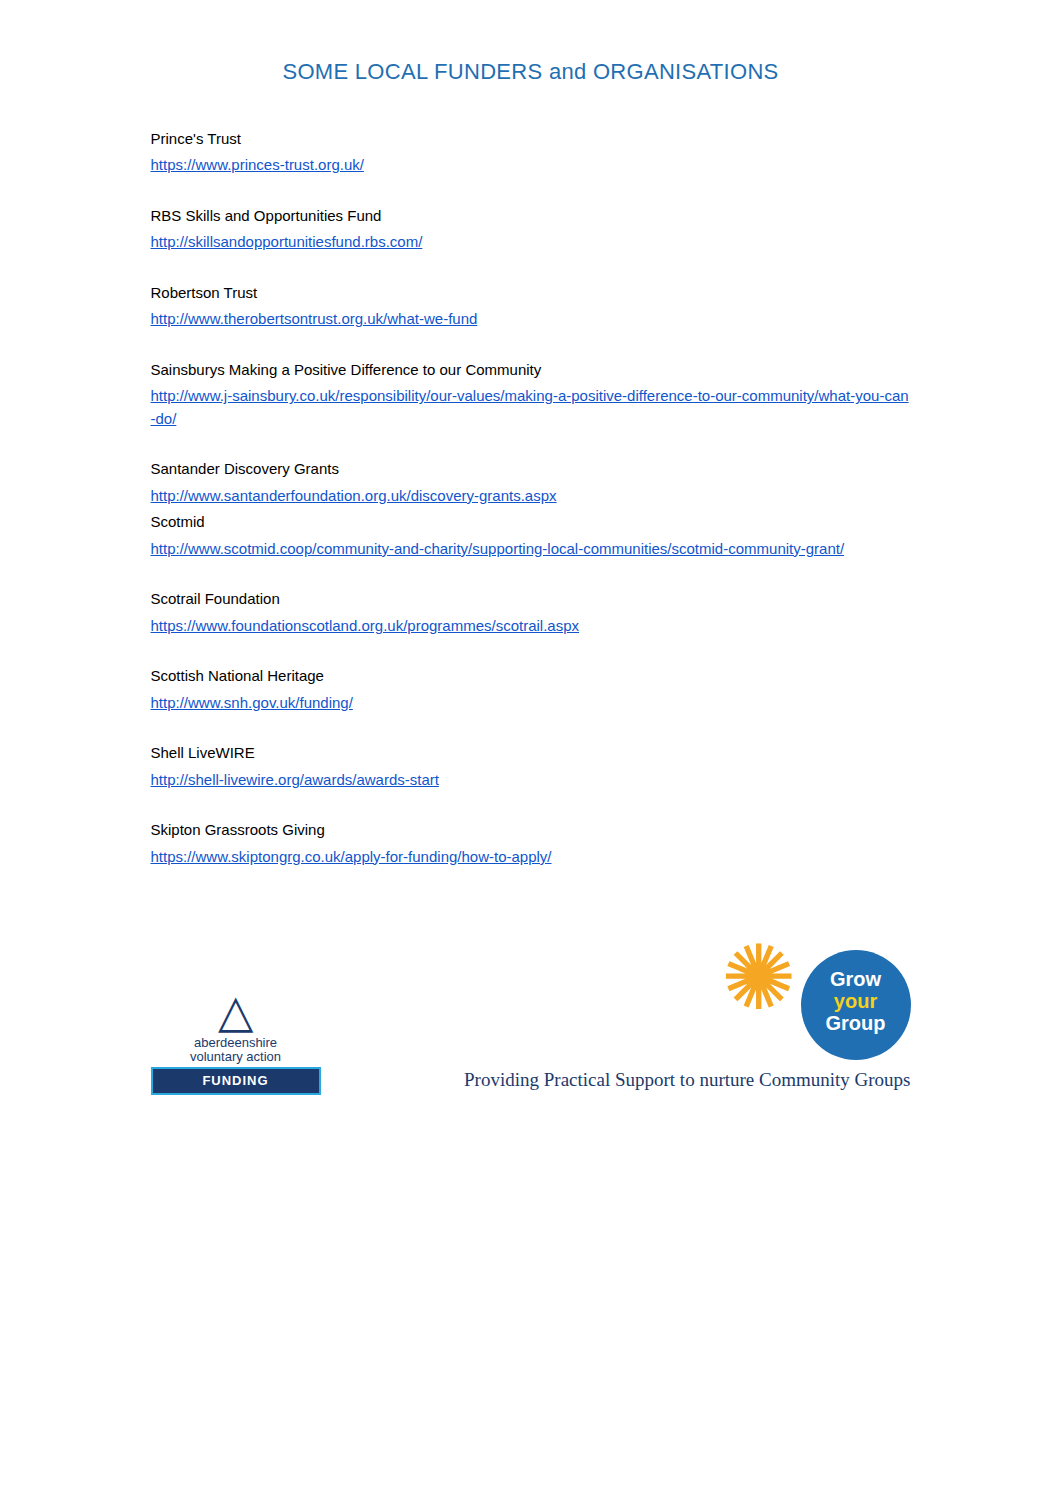SOME LOCAL FUNDERS and ORGANISATIONS
Prince's Trust
https://www.princes-trust.org.uk/
RBS Skills and Opportunities Fund
http://skillsandopportunitiesfund.rbs.com/
Robertson Trust
http://www.therobertsontrust.org.uk/what-we-fund
Sainsburys Making a Positive Difference to our Community
http://www.j-sainsbury.co.uk/responsibility/our-values/making-a-positive-difference-to-our-community/what-you-can-do/
Santander Discovery Grants
http://www.santanderfoundation.org.uk/discovery-grants.aspx
Scotmid
http://www.scotmid.coop/community-and-charity/supporting-local-communities/scotmid-community-grant/
Scotrail Foundation
https://www.foundationscotland.org.uk/programmes/scotrail.aspx
Scottish National Heritage
http://www.snh.gov.uk/funding/
Shell LiveWIRE
http://shell-livewire.org/awards/awards-start
Skipton Grassroots Giving
https://www.skiptongrg.co.uk/apply-for-funding/how-to-apply/
△
aberdeenshire
voluntary action
FUNDING
✺ Grow
your
Group
Providing Practical Support to nurture Community Groups